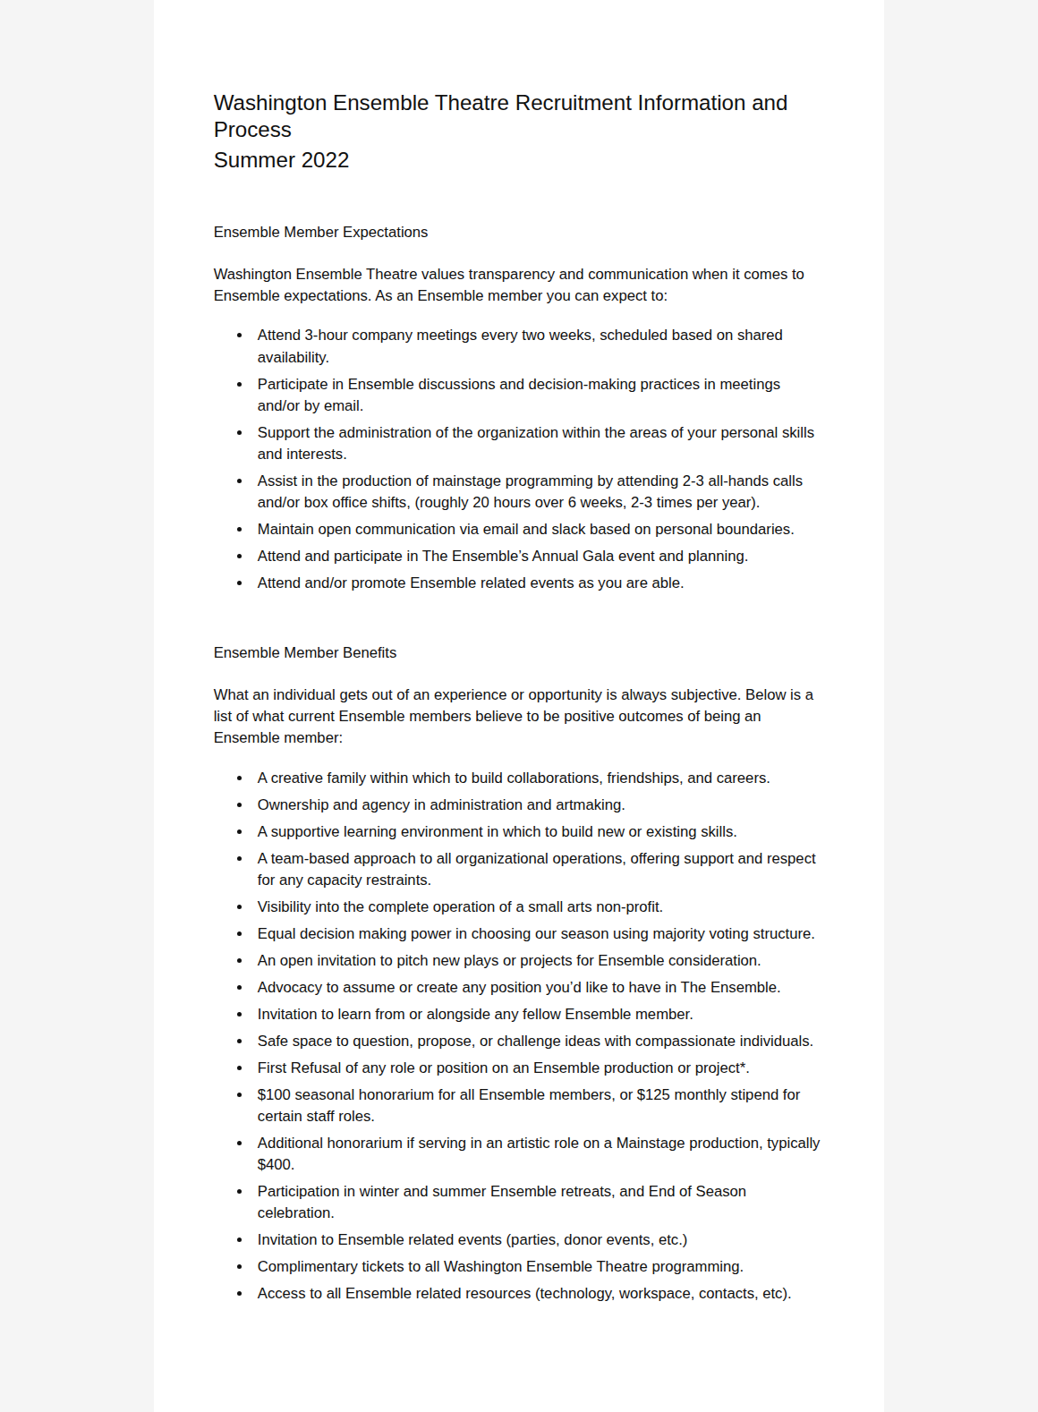Washington Ensemble Theatre Recruitment Information and Process
Summer 2022
Ensemble Member Expectations
Washington Ensemble Theatre values transparency and communication when it comes to Ensemble expectations. As an Ensemble member you can expect to:
Attend 3-hour company meetings every two weeks, scheduled based on shared availability.
Participate in Ensemble discussions and decision-making practices in meetings and/or by email.
Support the administration of the organization within the areas of your personal skills and interests.
Assist in the production of mainstage programming by attending 2-3 all-hands calls and/or box office shifts, (roughly 20 hours over 6 weeks, 2-3 times per year).
Maintain open communication via email and slack based on personal boundaries.
Attend and participate in The Ensemble’s Annual Gala event and planning.
Attend and/or promote Ensemble related events as you are able.
Ensemble Member Benefits
What an individual gets out of an experience or opportunity is always subjective. Below is a list of what current Ensemble members believe to be positive outcomes of being an Ensemble member:
A creative family within which to build collaborations, friendships, and careers.
Ownership and agency in administration and artmaking.
A supportive learning environment in which to build new or existing skills.
A team-based approach to all organizational operations, offering support and respect for any capacity restraints.
Visibility into the complete operation of a small arts non-profit.
Equal decision making power in choosing our season using majority voting structure.
An open invitation to pitch new plays or projects for Ensemble consideration.
Advocacy to assume or create any position you’d like to have in The Ensemble.
Invitation to learn from or alongside any fellow Ensemble member.
Safe space to question, propose, or challenge ideas with compassionate individuals.
First Refusal of any role or position on an Ensemble production or project*.
$100 seasonal honorarium for all Ensemble members, or $125 monthly stipend for certain staff roles.
Additional honorarium if serving in an artistic role on a Mainstage production, typically $400.
Participation in winter and summer Ensemble retreats, and End of Season celebration.
Invitation to Ensemble related events (parties, donor events, etc.)
Complimentary tickets to all Washington Ensemble Theatre programming.
Access to all Ensemble related resources (technology, workspace, contacts, etc).